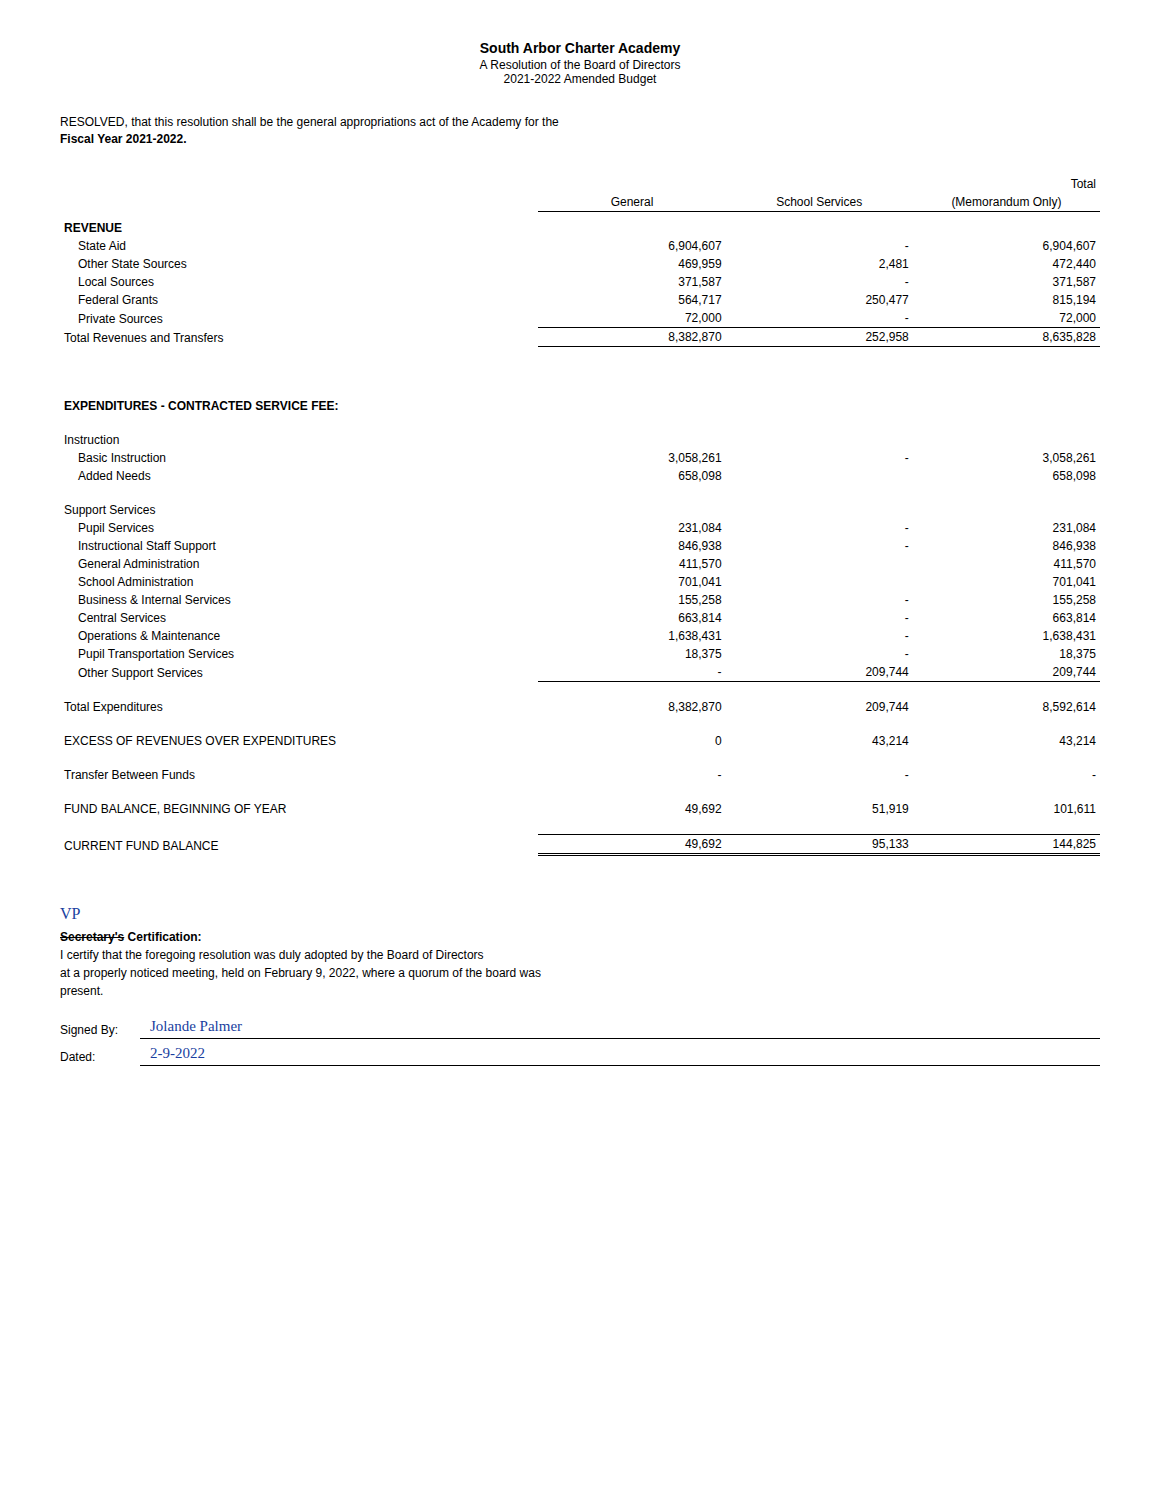South Arbor Charter Academy
A Resolution of the Board of Directors
2021-2022 Amended Budget
RESOLVED, that this resolution shall be the general appropriations act of the Academy for the
Fiscal Year 2021-2022.
| | | | Total |
| --- | --- | --- | --- |
| | General | School Services | (Memorandum Only) |
| REVENUE | | | |
| State Aid | 6,904,607 | - | 6,904,607 |
| Other State Sources | 469,959 | 2,481 | 472,440 |
| Local Sources | 371,587 | - | 371,587 |
| Federal Grants | 564,717 | 250,477 | 815,194 |
| Private Sources | 72,000 | - | 72,000 |
| Total Revenues and Transfers | 8,382,870 | 252,958 | 8,635,828 |
| EXPENDITURES - CONTRACTED SERVICE FEE: | | | |
| Instruction | | | |
| Basic Instruction | 3,058,261 | - | 3,058,261 |
| Added Needs | 658,098 | | 658,098 |
| Support Services | | | |
| Pupil Services | 231,084 | - | 231,084 |
| Instructional Staff Support | 846,938 | - | 846,938 |
| General Administration | 411,570 | | 411,570 |
| School Administration | 701,041 | | 701,041 |
| Business & Internal Services | 155,258 | - | 155,258 |
| Central Services | 663,814 | - | 663,814 |
| Operations & Maintenance | 1,638,431 | - | 1,638,431 |
| Pupil Transportation Services | 18,375 | - | 18,375 |
| Other Support Services | - | 209,744 | 209,744 |
| Total Expenditures | 8,382,870 | 209,744 | 8,592,614 |
| EXCESS OF REVENUES OVER EXPENDITURES | 0 | 43,214 | 43,214 |
| Transfer Between Funds | - | - | - |
| FUND BALANCE, BEGINNING OF YEAR | 49,692 | 51,919 | 101,611 |
| CURRENT FUND BALANCE | 49,692 | 95,133 | 144,825 |
VP Secretary's Certification:
I certify that the foregoing resolution was duly adopted by the Board of Directors
at a properly noticed meeting, held on February 9, 2022, where a quorum of the board was
present.
Signed By: Jolande Palmer
Dated: 2-9-2022